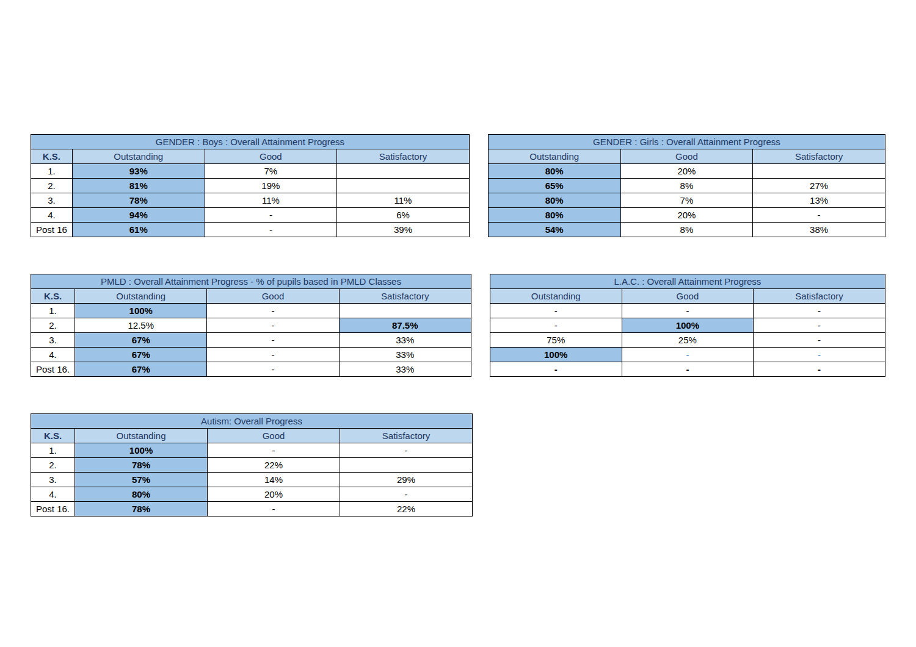| GENDER : Boys : Overall Attainment Progress | | GENDER : Girls : Overall Attainment Progress |
| K.S. | Outstanding | Good | Satisfactory | | Outstanding | Good | Satisfactory |
| 1. | 93% | 7% | | | 80% | 20% | |
| 2. | 81% | 19% | | | 65% | 8% | 27% |
| 3. | 78% | 11% | 11% | | 80% | 7% | 13% |
| 4. | 94% | - | 6% | | 80% | 20% | - |
| Post 16 | 61% | - | 39% | | 54% | 8% | 38% |
| PMLD : Overall Attainment Progress - % of pupils based in PMLD Classes | | L.A.C. : Overall Attainment Progress |
| K.S. | Outstanding | Good | Satisfactory | | Outstanding | Good | Satisfactory |
| 1. | 100% | - | | | - | - | - |
| 2. | 12.5% | - | 87.5% | | - | 100% | - |
| 3. | 67% | - | 33% | | 75% | 25% | - |
| 4. | 67% | - | 33% | | 100% | - | - |
| Post 16. | 67% | - | 33% | | - | - | - |
| Autism: Overall Progress |
| K.S. | Outstanding | Good | Satisfactory |
| 1. | 100% | - | - |
| 2. | 78% | 22% | |
| 3. | 57% | 14% | 29% |
| 4. | 80% | 20% | - |
| Post 16. | 78% | - | 22% |